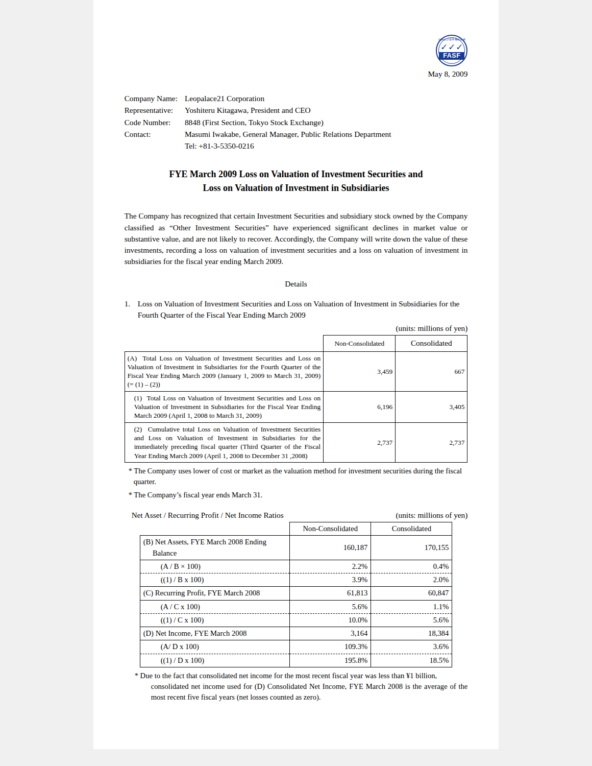財務会計基準機構会員
✓✓✓
FASF
May 8, 2009
| Company Name: | Leopalace21 Corporation |
| Representative: | Yoshiteru Kitagawa, President and CEO |
| Code Number: | 8848 (First Section, Tokyo Stock Exchange) |
| Contact: | Masumi Iwakabe, General Manager, Public Relations Department |
| | Tel: +81-3-5350-0216 |
FYE March 2009 Loss on Valuation of Investment Securities and
Loss on Valuation of Investment in Subsidiaries
The Company has recognized that certain Investment Securities and subsidiary stock owned by the Company classified as “Other Investment Securities” have experienced significant declines in market value or substantive value, and are not likely to recover. Accordingly, the Company will write down the value of these investments, recording a loss on valuation of investment securities and a loss on valuation of investment in subsidiaries for the fiscal year ending March 2009.
Details
1. Loss on Valuation of Investment Securities and Loss on Valuation of Investment in Subsidiaries for the Fourth Quarter of the Fiscal Year Ending March 2009
(units: millions of yen)
| | Non-Consolidated | Consolidated |
| --- | --- | --- |
| (A) Total Loss on Valuation of Investment Securities and Loss on Valuation of Investment in Subsidiaries for the Fourth Quarter of the Fiscal Year Ending March 2009 (January 1, 2009 to March 31, 2009) (= (1) – (2)) | 3,459 | 667 |
| (1) Total Loss on Valuation of Investment Securities and Loss on Valuation of Investment in Subsidiaries for the Fiscal Year Ending March 2009 (April 1, 2008 to March 31, 2009) | 6,196 | 3,405 |
| (2) Cumulative total Loss on Valuation of Investment Securities and Loss on Valuation of Investment in Subsidiaries for the immediately preceding fiscal quarter (Third Quarter of the Fiscal Year Ending March 2009 (April 1, 2008 to December 31 ,2008) | 2,737 | 2,737 |
* The Company uses lower of cost or market as the valuation method for investment securities during the fiscal quarter.
* The Company’s fiscal year ends March 31.
Net Asset / Recurring Profit / Net Income Ratios (units: millions of yen)
| | Non-Consolidated | Consolidated |
| (B) Net Assets, FYE March 2008 Ending Balance | 160,187 | 170,155 |
| (A / B × 100) | 2.2% | 0.4% |
| ((1) / B x 100) | 3.9% | 2.0% |
| (C) Recurring Profit, FYE March 2008 | 61,813 | 60,847 |
| (A / C x 100) | 5.6% | 1.1% |
| ((1) / C x 100) | 10.0% | 5.6% |
| (D) Net Income, FYE March 2008 | 3,164 | 18,384 |
| (A/ D x 100) | 109.3% | 3.6% |
| ((1) / D x 100) | 195.8% | 18.5% |
* Due to the fact that consolidated net income for the most recent fiscal year was less than ¥1 billion, consolidated net income used for (D) Consolidated Net Income, FYE March 2008 is the average of the most recent five fiscal years (net losses counted as zero).